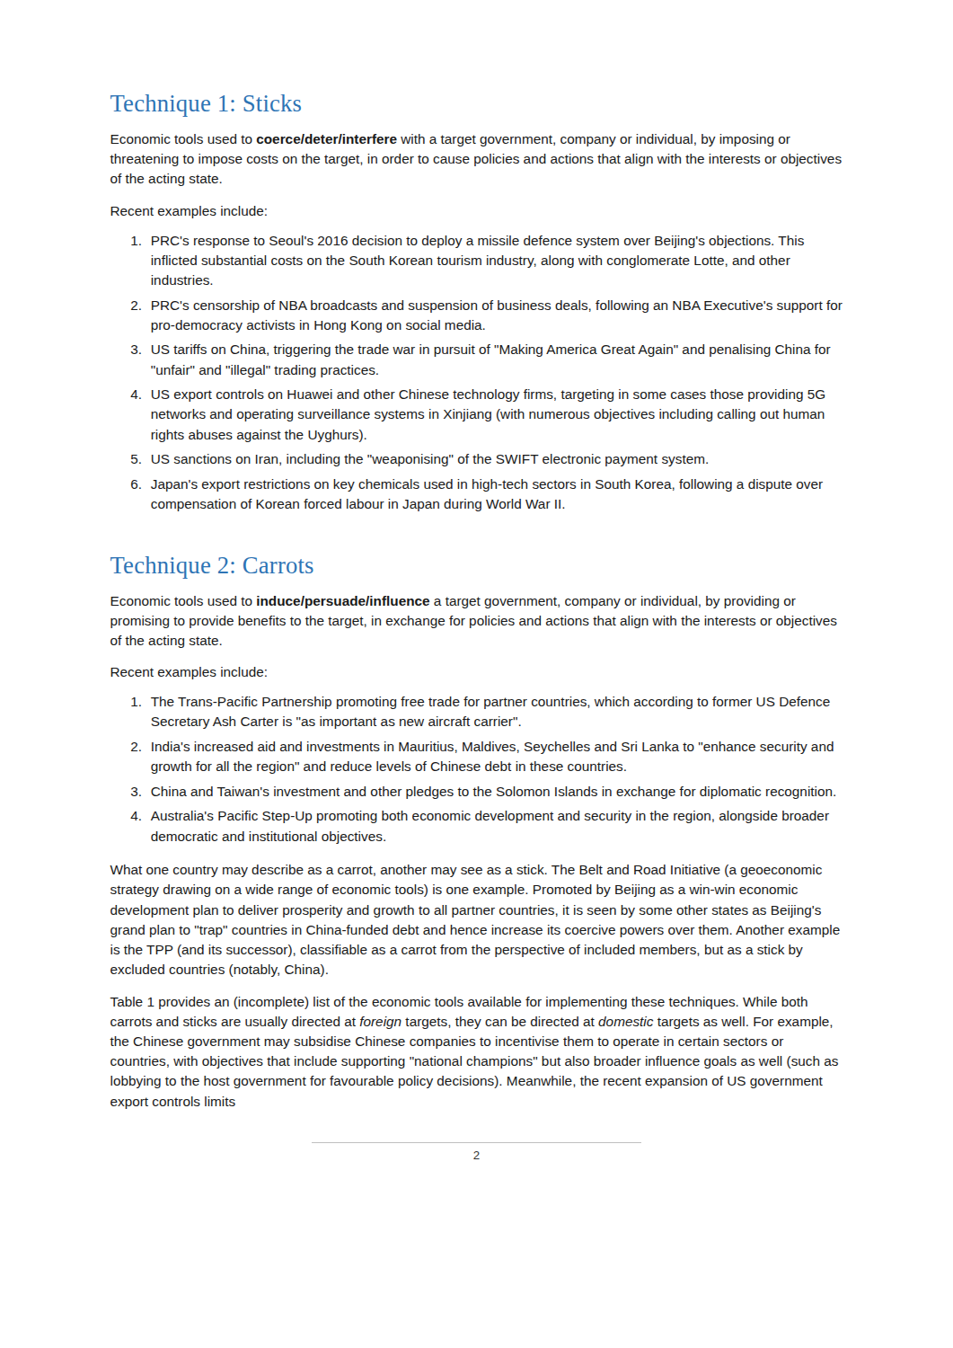Technique 1: Sticks
Economic tools used to coerce/deter/interfere with a target government, company or individual, by imposing or threatening to impose costs on the target, in order to cause policies and actions that align with the interests or objectives of the acting state.
Recent examples include:
PRC's response to Seoul's 2016 decision to deploy a missile defence system over Beijing's objections. This inflicted substantial costs on the South Korean tourism industry, along with conglomerate Lotte, and other industries.
PRC's censorship of NBA broadcasts and suspension of business deals, following an NBA Executive's support for pro-democracy activists in Hong Kong on social media.
US tariffs on China, triggering the trade war in pursuit of "Making America Great Again" and penalising China for "unfair" and "illegal" trading practices.
US export controls on Huawei and other Chinese technology firms, targeting in some cases those providing 5G networks and operating surveillance systems in Xinjiang (with numerous objectives including calling out human rights abuses against the Uyghurs).
US sanctions on Iran, including the "weaponising" of the SWIFT electronic payment system.
Japan's export restrictions on key chemicals used in high-tech sectors in South Korea, following a dispute over compensation of Korean forced labour in Japan during World War II.
Technique 2: Carrots
Economic tools used to induce/persuade/influence a target government, company or individual, by providing or promising to provide benefits to the target, in exchange for policies and actions that align with the interests or objectives of the acting state.
Recent examples include:
The Trans-Pacific Partnership promoting free trade for partner countries, which according to former US Defence Secretary Ash Carter is "as important as new aircraft carrier".
India's increased aid and investments in Mauritius, Maldives, Seychelles and Sri Lanka to "enhance security and growth for all the region" and reduce levels of Chinese debt in these countries.
China and Taiwan's investment and other pledges to the Solomon Islands in exchange for diplomatic recognition.
Australia's Pacific Step-Up promoting both economic development and security in the region, alongside broader democratic and institutional objectives.
What one country may describe as a carrot, another may see as a stick. The Belt and Road Initiative (a geoeconomic strategy drawing on a wide range of economic tools) is one example. Promoted by Beijing as a win-win economic development plan to deliver prosperity and growth to all partner countries, it is seen by some other states as Beijing's grand plan to "trap" countries in China-funded debt and hence increase its coercive powers over them. Another example is the TPP (and its successor), classifiable as a carrot from the perspective of included members, but as a stick by excluded countries (notably, China).
Table 1 provides an (incomplete) list of the economic tools available for implementing these techniques. While both carrots and sticks are usually directed at foreign targets, they can be directed at domestic targets as well. For example, the Chinese government may subsidise Chinese companies to incentivise them to operate in certain sectors or countries, with objectives that include supporting "national champions" but also broader influence goals as well (such as lobbying to the host government for favourable policy decisions). Meanwhile, the recent expansion of US government export controls limits
2